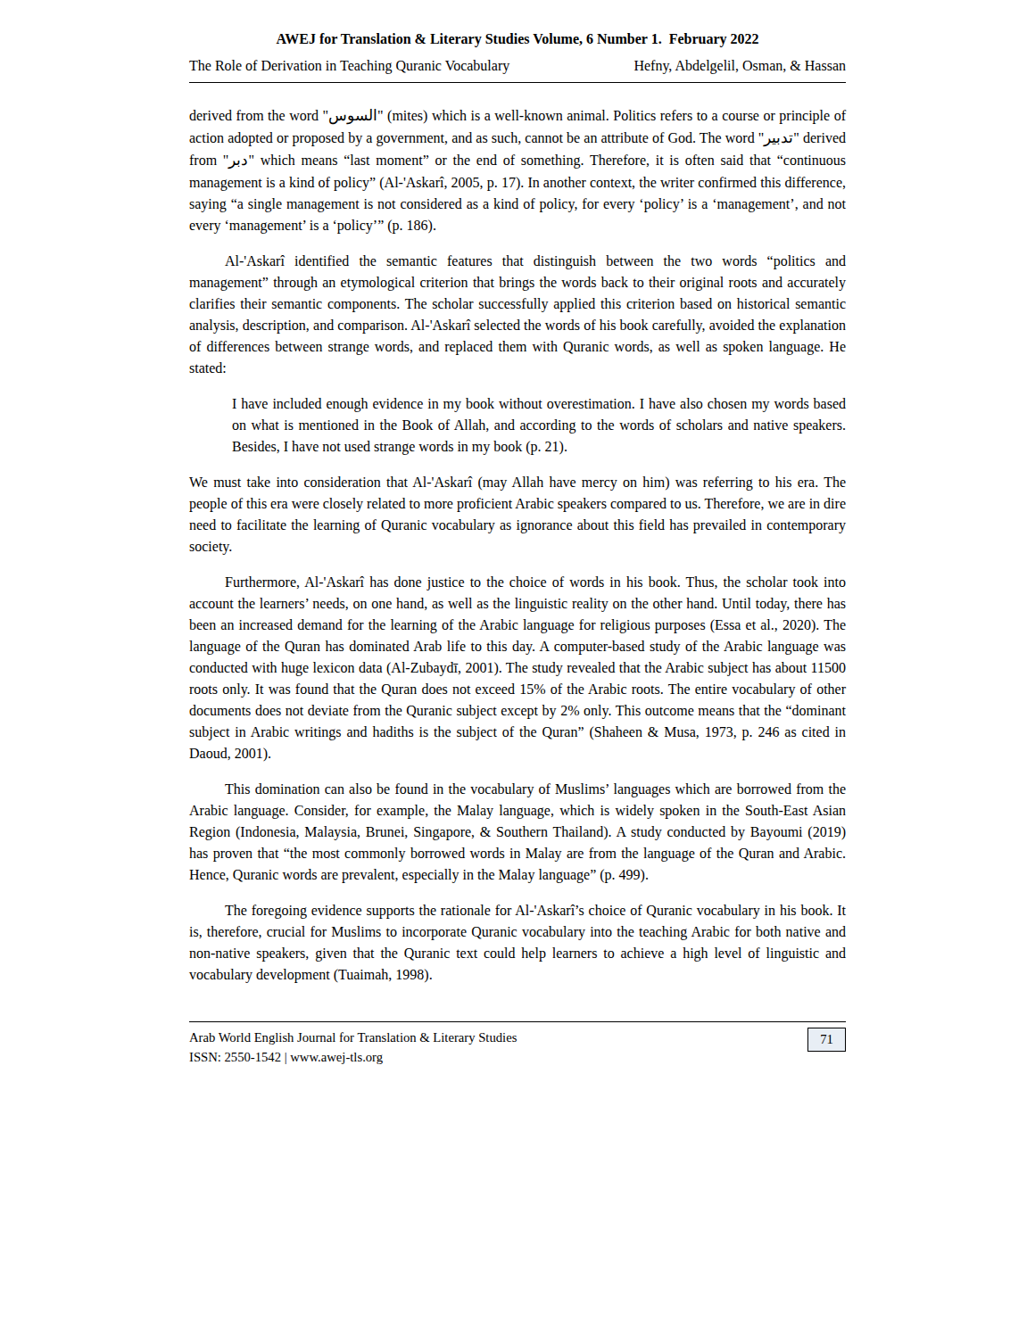AWEJ for Translation & Literary Studies Volume, 6 Number 1. February 2022
The Role of Derivation in Teaching Quranic Vocabulary Hefny, Abdelgelil, Osman, & Hassan
derived from the word "السوس" (mites) which is a well-known animal. Politics refers to a course or principle of action adopted or proposed by a government, and as such, cannot be an attribute of God. The word "تدبير" derived from "دبر" which means “last moment” or the end of something. Therefore, it is often said that “continuous management is a kind of policy” (Al-'Askarî, 2005, p. 17). In another context, the writer confirmed this difference, saying “a single management is not considered as a kind of policy, for every ‘policy’ is a ‘management’, and not every ‘management’ is a ‘policy’” (p. 186).
Al-'Askarî identified the semantic features that distinguish between the two words “politics and management” through an etymological criterion that brings the words back to their original roots and accurately clarifies their semantic components. The scholar successfully applied this criterion based on historical semantic analysis, description, and comparison. Al-'Askarî selected the words of his book carefully, avoided the explanation of differences between strange words, and replaced them with Quranic words, as well as spoken language. He stated:
I have included enough evidence in my book without overestimation. I have also chosen my words based on what is mentioned in the Book of Allah, and according to the words of scholars and native speakers. Besides, I have not used strange words in my book (p. 21).
We must take into consideration that Al-'Askarî (may Allah have mercy on him) was referring to his era. The people of this era were closely related to more proficient Arabic speakers compared to us. Therefore, we are in dire need to facilitate the learning of Quranic vocabulary as ignorance about this field has prevailed in contemporary society.
Furthermore, Al-'Askarî has done justice to the choice of words in his book. Thus, the scholar took into account the learners’ needs, on one hand, as well as the linguistic reality on the other hand. Until today, there has been an increased demand for the learning of the Arabic language for religious purposes (Essa et al., 2020). The language of the Quran has dominated Arab life to this day. A computer-based study of the Arabic language was conducted with huge lexicon data (Al-Zubaydī, 2001). The study revealed that the Arabic subject has about 11500 roots only. It was found that the Quran does not exceed 15% of the Arabic roots. The entire vocabulary of other documents does not deviate from the Quranic subject except by 2% only. This outcome means that the “dominant subject in Arabic writings and hadiths is the subject of the Quran” (Shaheen & Musa, 1973, p. 246 as cited in Daoud, 2001).
This domination can also be found in the vocabulary of Muslims’ languages which are borrowed from the Arabic language. Consider, for example, the Malay language, which is widely spoken in the South-East Asian Region (Indonesia, Malaysia, Brunei, Singapore, & Southern Thailand). A study conducted by Bayoumi (2019) has proven that “the most commonly borrowed words in Malay are from the language of the Quran and Arabic. Hence, Quranic words are prevalent, especially in the Malay language” (p. 499).
The foregoing evidence supports the rationale for Al-'Askarî’s choice of Quranic vocabulary in his book. It is, therefore, crucial for Muslims to incorporate Quranic vocabulary into the teaching Arabic for both native and non-native speakers, given that the Quranic text could help learners to achieve a high level of linguistic and vocabulary development (Tuaimah, 1998).
Arab World English Journal for Translation & Literary Studies ISSN: 2550-1542 | www.awej-tls.org
71